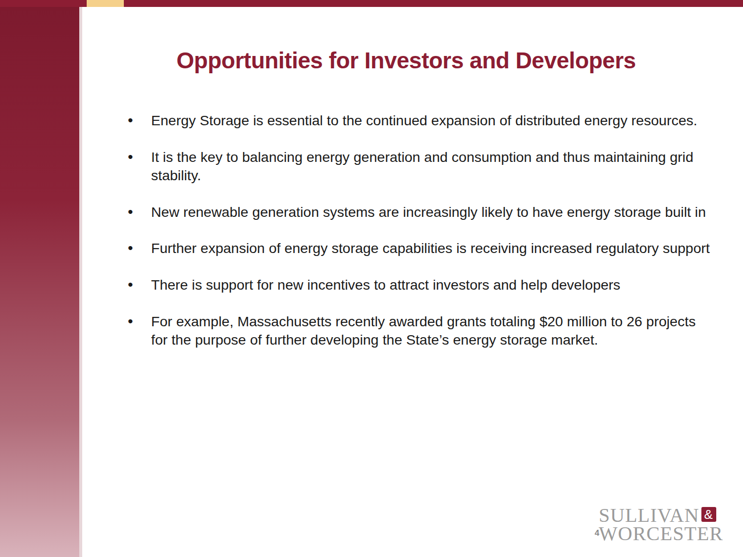Opportunities for Investors and Developers
Energy Storage is essential to the continued expansion of distributed energy resources.
It is the key to balancing energy generation and consumption and thus maintaining grid stability.
New renewable generation systems are increasingly likely to have energy storage built in
Further expansion of energy storage capabilities is receiving increased regulatory support
There is support for new incentives to attract investors and help developers
For example, Massachusetts recently awarded grants totaling $20 million to 26 projects for the purpose of further developing the State’s energy storage market.
4
SULLIVAN&
WORCESTER